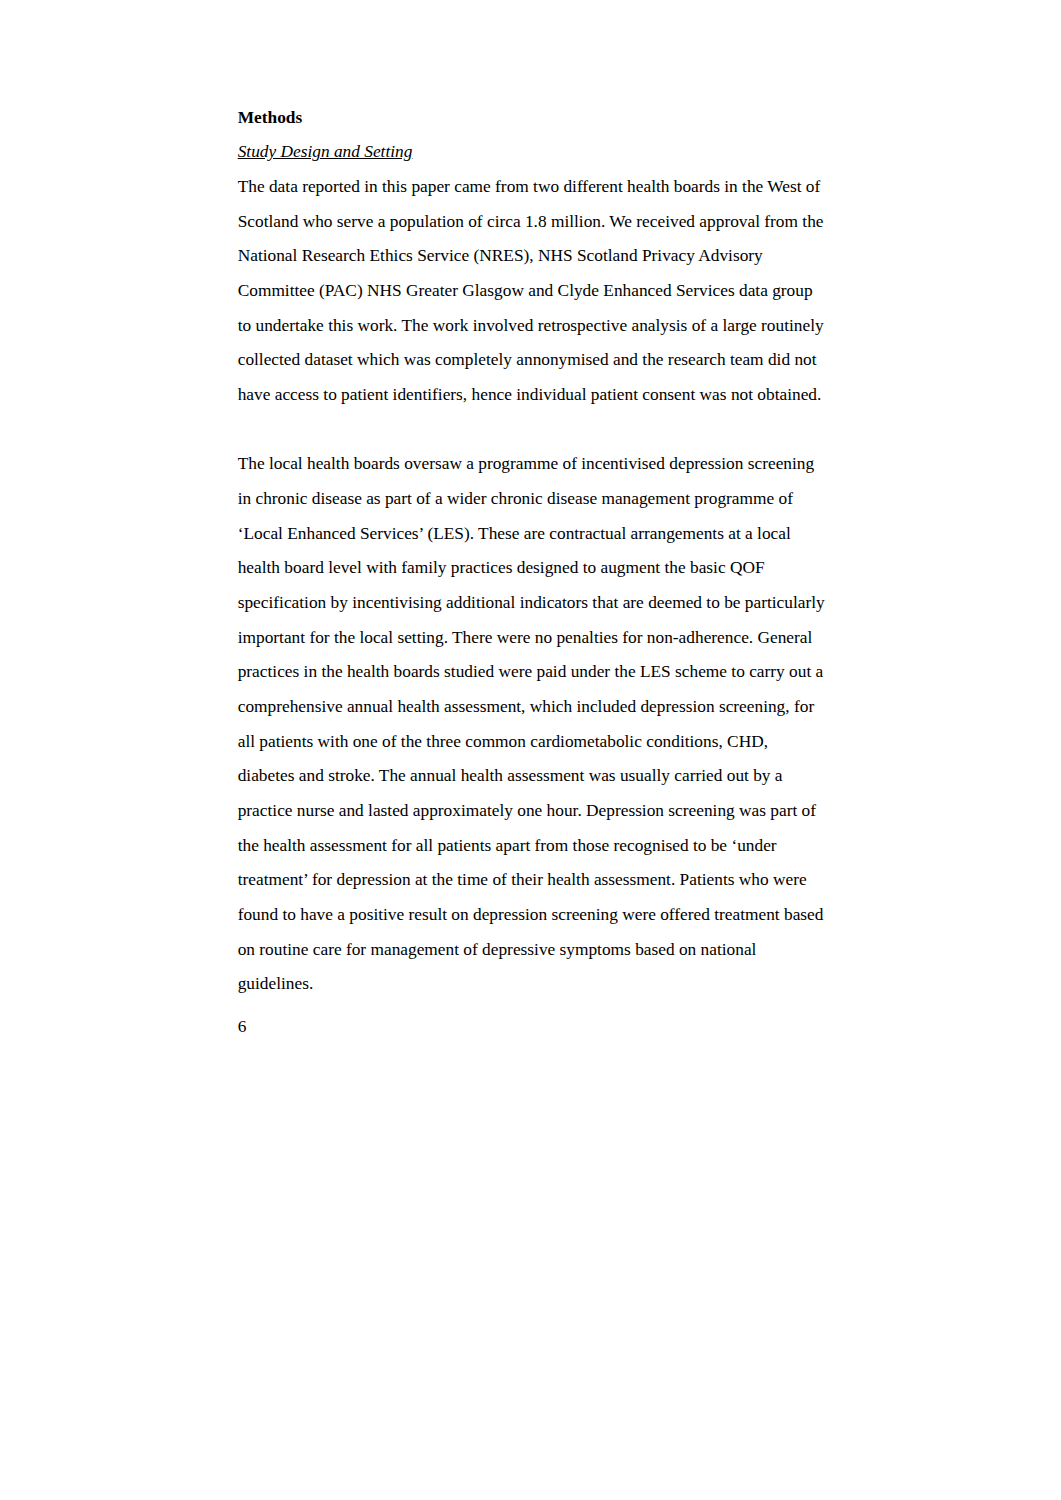Methods
Study Design and Setting
The data reported in this paper came from two different health boards in the West of Scotland who serve a population of circa 1.8 million. We received approval from the National Research Ethics Service (NRES), NHS Scotland Privacy Advisory Committee (PAC) NHS Greater Glasgow and Clyde Enhanced Services data group to undertake this work. The work involved retrospective analysis of a large routinely collected dataset which was completely annonymised and the research team did not have access to patient identifiers, hence individual patient consent was not obtained.
The local health boards oversaw a programme of incentivised depression screening in chronic disease as part of a wider chronic disease management programme of ‘Local Enhanced Services’ (LES). These are contractual arrangements at a local health board level with family practices designed to augment the basic QOF specification by incentivising additional indicators that are deemed to be particularly important for the local setting. There were no penalties for non-adherence. General practices in the health boards studied were paid under the LES scheme to carry out a comprehensive annual health assessment, which included depression screening, for all patients with one of the three common cardiometabolic conditions, CHD, diabetes and stroke. The annual health assessment was usually carried out by a practice nurse and lasted approximately one hour. Depression screening was part of the health assessment for all patients apart from those recognised to be ‘under treatment’ for depression at the time of their health assessment. Patients who were found to have a positive result on depression screening were offered treatment based on routine care for management of depressive symptoms based on national guidelines.
6